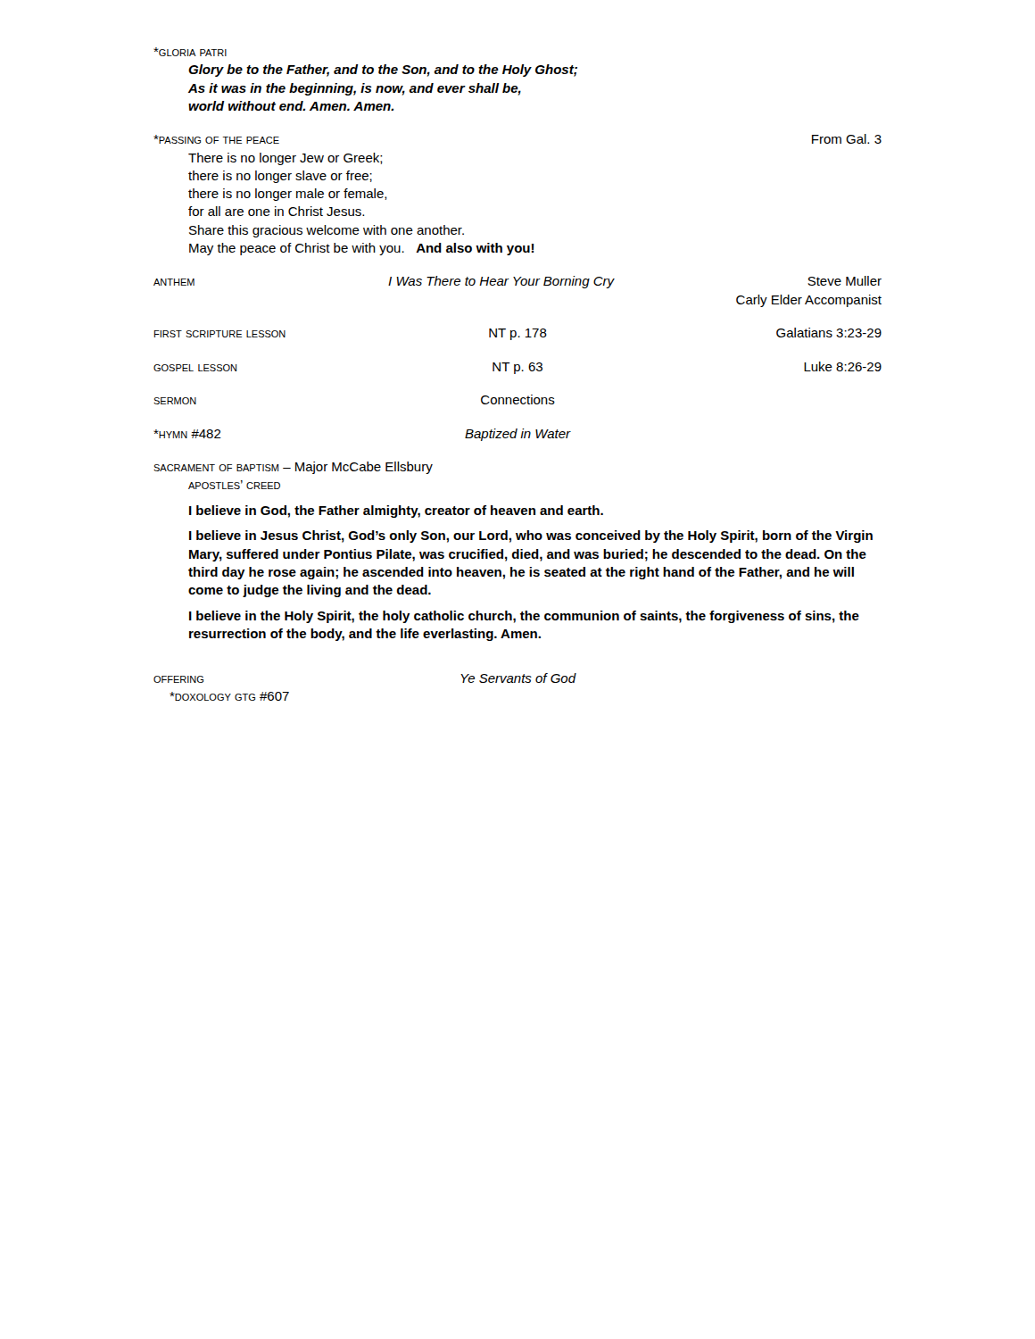*Gloria Patri
Glory be to the Father, and to the Son, and to the Holy Ghost;
As it was in the beginning, is now, and ever shall be,
world without end. Amen. Amen.
*Passing of the Peace From Gal. 3
There is no longer Jew or Greek;
there is no longer slave or free;
there is no longer male or female,
for all are one in Christ Jesus.
Share this gracious welcome with one another.
May the peace of Christ be with you. And also with you!
Anthem I Was There to Hear Your Borning Cry Steve Muller
Carly Elder Accompanist
First Scripture Lesson NT p. 178 Galatians 3:23-29
Gospel Lesson NT p. 63 Luke 8:26-29
Sermon Connections
*Hymn #482 Baptized in Water
Sacrament of Baptism – Major McCabe Ellsbury
Apostles’ Creed
I believe in God, the Father almighty, creator of heaven and earth.
I believe in Jesus Christ, God’s only Son, our Lord, who was conceived by the Holy Spirit, born of the Virgin Mary, suffered under Pontius Pilate, was crucified, died, and was buried; he descended to the dead. On the third day he rose again; he ascended into heaven, he is seated at the right hand of the Father, and he will come to judge the living and the dead.
I believe in the Holy Spirit, the holy catholic church, the communion of saints, the forgiveness of sins, the resurrection of the body, and the life everlasting. Amen.
Offering Ye Servants of God
*Doxology GTG #607